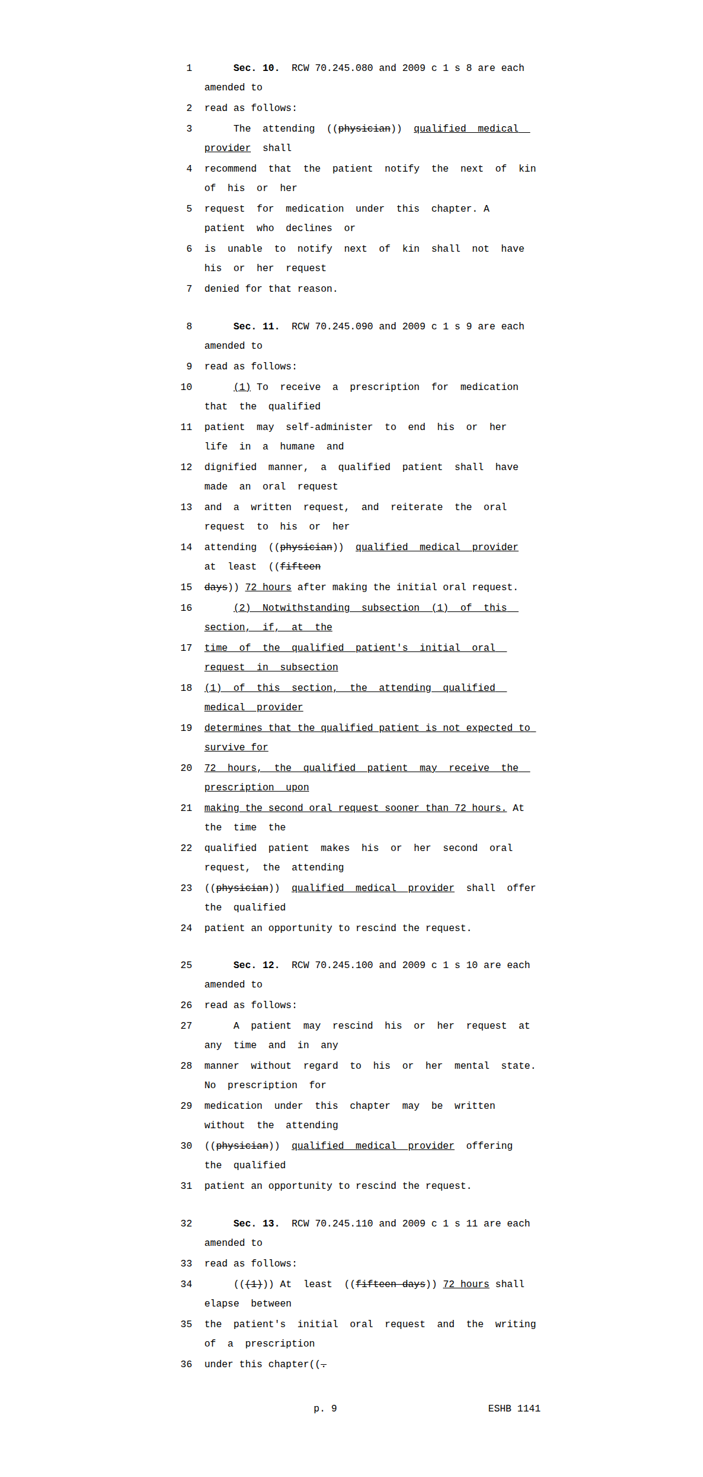| 1 | Sec. 10. RCW 70.245.080 and 2009 c 1 s 8 are each amended to |
| 2 | read as follows: |
| 3 | The attending (( physician )) qualified medical provider shall |
| 4 | recommend that the patient notify the next of kin of his or her |
| 5 | request for medication under this chapter. A patient who declines or |
| 6 | is unable to notify next of kin shall not have his or her request |
| 7 | denied for that reason. |
| 8 | Sec. 11. RCW 70.245.090 and 2009 c 1 s 9 are each amended to |
| 9 | read as follows: |
| 10 | (1) To receive a prescription for medication that the qualified |
| 11 | patient may self-administer to end his or her life in a humane and |
| 12 | dignified manner, a qualified patient shall have made an oral request |
| 13 | and a written request, and reiterate the oral request to his or her |
| 14 | attending (( physician )) qualified medical provider at least (( fifteen |
| 15 | days )) 72 hours after making the initial oral request. |
| 16 | (2) Notwithstanding subsection (1) of this section, if, at the |
| 17 | time of the qualified patient's initial oral request in subsection |
| 18 | (1) of this section, the attending qualified medical provider |
| 19 | determines that the qualified patient is not expected to survive for |
| 20 | 72 hours, the qualified patient may receive the prescription upon |
| 21 | making the second oral request sooner than 72 hours. At the time the |
| 22 | qualified patient makes his or her second oral request, the attending |
| 23 | (( physician )) qualified medical provider shall offer the qualified |
| 24 | patient an opportunity to rescind the request. |
| 25 | Sec. 12. RCW 70.245.100 and 2009 c 1 s 10 are each amended to |
| 26 | read as follows: |
| 27 | A patient may rescind his or her request at any time and in any |
| 28 | manner without regard to his or her mental state. No prescription for |
| 29 | medication under this chapter may be written without the attending |
| 30 | (( physician )) qualified medical provider offering the qualified |
| 31 | patient an opportunity to rescind the request. |
| 32 | Sec. 13. RCW 70.245.110 and 2009 c 1 s 11 are each amended to |
| 33 | read as follows: |
| 34 | (( (1) )) At least (( fifteen days )) 72 hours shall elapse between |
| 35 | the patient's initial oral request and the writing of a prescription |
| 36 | under this chapter(( . |
p. 9 ESHB 1141